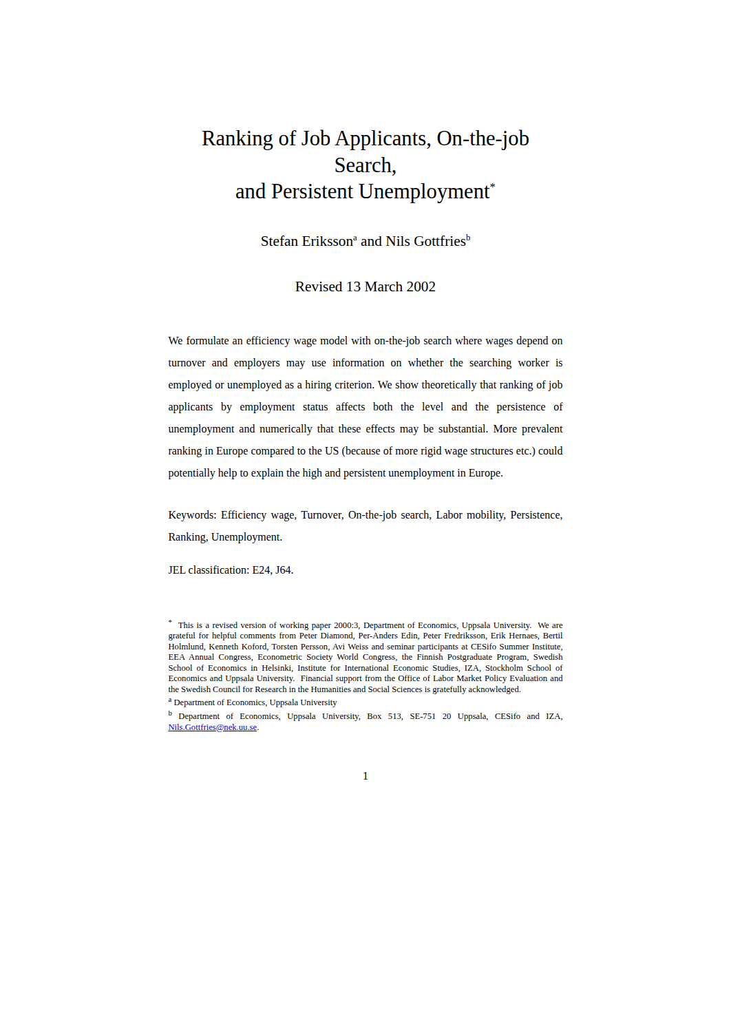Ranking of Job Applicants, On-the-job Search,
and Persistent Unemployment*
Stefan Erikssona and Nils Gottfriesb
Revised 13 March 2002
We formulate an efficiency wage model with on-the-job search where wages depend on turnover and employers may use information on whether the searching worker is employed or unemployed as a hiring criterion. We show theoretically that ranking of job applicants by employment status affects both the level and the persistence of unemployment and numerically that these effects may be substantial. More prevalent ranking in Europe compared to the US (because of more rigid wage structures etc.) could potentially help to explain the high and persistent unemployment in Europe.
Keywords: Efficiency wage, Turnover, On-the-job search, Labor mobility, Persistence, Ranking, Unemployment.
JEL classification: E24, J64.
* This is a revised version of working paper 2000:3, Department of Economics, Uppsala University. We are grateful for helpful comments from Peter Diamond, Per-Anders Edin, Peter Fredriksson, Erik Hernaes, Bertil Holmlund, Kenneth Koford, Torsten Persson, Avi Weiss and seminar participants at CESifo Summer Institute, EEA Annual Congress, Econometric Society World Congress, the Finnish Postgraduate Program, Swedish School of Economics in Helsinki, Institute for International Economic Studies, IZA, Stockholm School of Economics and Uppsala University. Financial support from the Office of Labor Market Policy Evaluation and the Swedish Council for Research in the Humanities and Social Sciences is gratefully acknowledged.
a Department of Economics, Uppsala University
b Department of Economics, Uppsala University, Box 513, SE-751 20 Uppsala, CESifo and IZA, Nils.Gottfries@nek.uu.se.
1